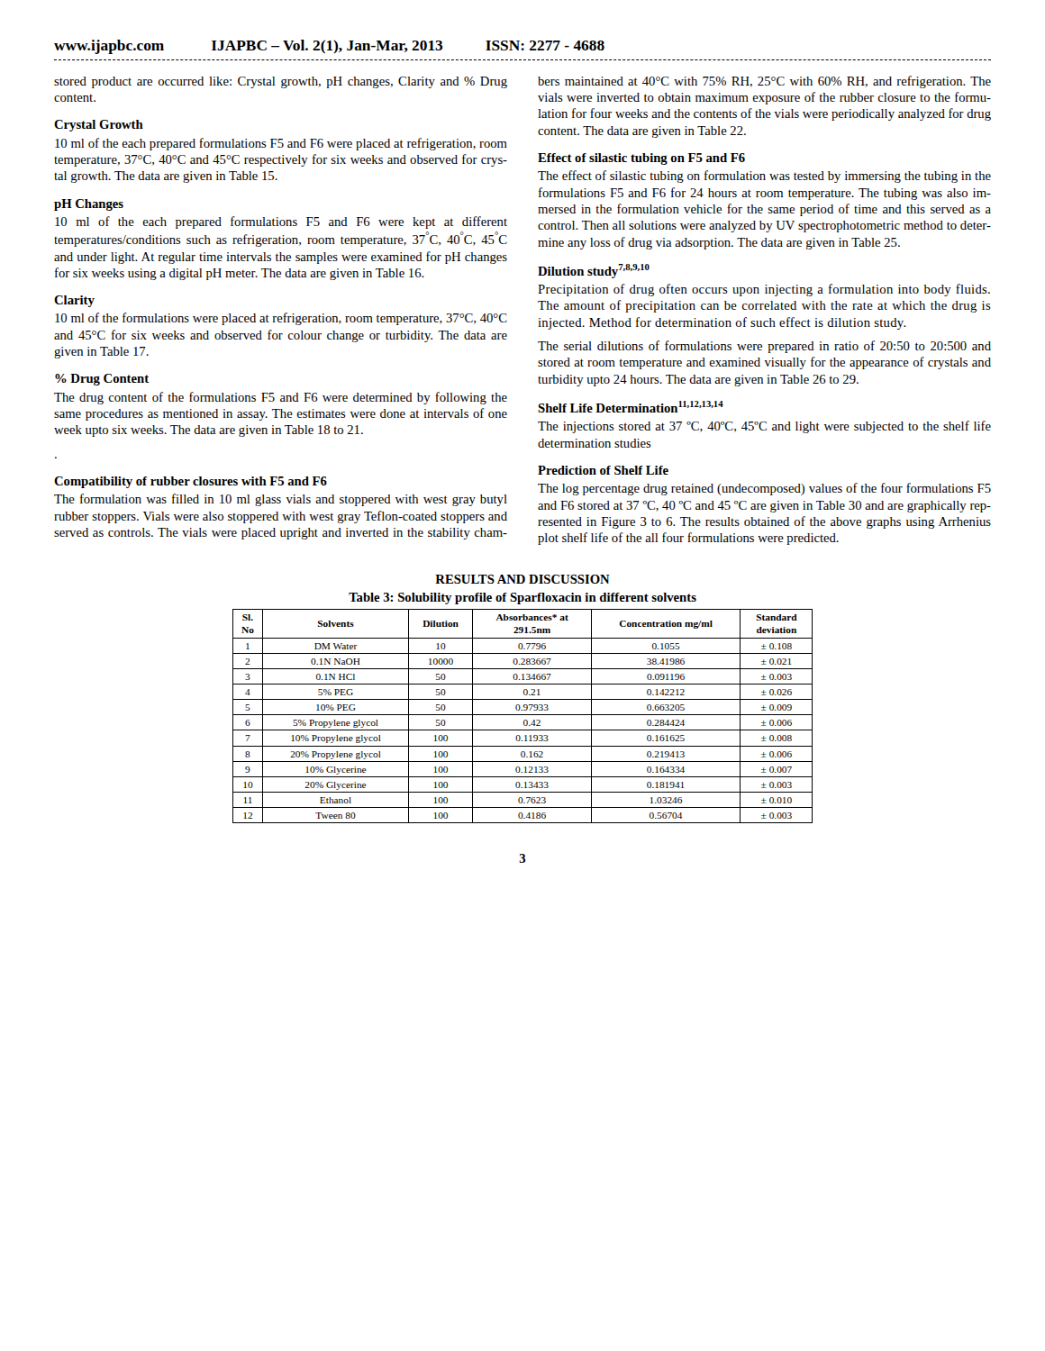www.ijapbc.com IJAPBC – Vol. 2(1), Jan-Mar, 2013 ISSN: 2277 - 4688
stored product are occurred like: Crystal growth, pH changes, Clarity and % Drug content.
Crystal Growth
10 ml of the each prepared formulations F5 and F6 were placed at refrigeration, room temperature, 37°C, 40°C and 45°C respectively for six weeks and observed for crystal growth. The data are given in Table 15.
pH Changes
10 ml of the each prepared formulations F5 and F6 were kept at different temperatures/conditions such as refrigeration, room temperature, 37°C, 40°C, 45°C and under light. At regular time intervals the samples were examined for pH changes for six weeks using a digital pH meter. The data are given in Table 16.
Clarity
10 ml of the formulations were placed at refrigeration, room temperature, 37°C, 40°C and 45°C for six weeks and observed for colour change or turbidity. The data are given in Table 17.
% Drug Content
The drug content of the formulations F5 and F6 were determined by following the same procedures as mentioned in assay. The estimates were done at intervals of one week upto six weeks. The data are given in Table 18 to 21.
.
Compatibility of rubber closures with F5 and F6
The formulation was filled in 10 ml glass vials and stoppered with west gray butyl rubber stoppers. Vials were also stoppered with west gray Teflon-coated stoppers and served as controls. The vials were placed upright and inverted in the stability chambers maintained at 40°C with 75% RH, 25°C with 60% RH, and refrigeration. The vials were inverted to obtain maximum exposure of the rubber closure to the formulation for four weeks and the contents of the vials were periodically analyzed for drug content. The data are given in Table 22.
Effect of silastic tubing on F5 and F6
The effect of silastic tubing on formulation was tested by immersing the tubing in the formulations F5 and F6 for 24 hours at room temperature. The tubing was also immersed in the formulation vehicle for the same period of time and this served as a control. Then all solutions were analyzed by UV spectrophotometric method to determine any loss of drug via adsorption. The data are given in Table 25.
Dilution study7,8,9,10
Precipitation of drug often occurs upon injecting a formulation into body fluids. The amount of precipitation can be correlated with the rate at which the drug is injected. Method for determination of such effect is dilution study.
The serial dilutions of formulations were prepared in ratio of 20:50 to 20:500 and stored at room temperature and examined visually for the appearance of crystals and turbidity upto 24 hours. The data are given in Table 26 to 29.
Shelf Life Determination11,12,13,14
The injections stored at 37 ºC, 40ºC, 45ºC and light were subjected to the shelf life determination studies
Prediction of Shelf Life
The log percentage drug retained (undecomposed) values of the four formulations F5 and F6 stored at 37 ºC, 40 ºC and 45 ºC are given in Table 30 and are graphically represented in Figure 3 to 6. The results obtained of the above graphs using Arrhenius plot shelf life of the all four formulations were predicted.
RESULTS AND DISCUSSION
Table 3: Solubility profile of Sparfloxacin in different solvents
| Sl. No | Solvents | Dilution | Absorbances* at 291.5nm | Concentration mg/ml | Standard deviation |
| --- | --- | --- | --- | --- | --- |
| 1 | DM Water | 10 | 0.7796 | 0.1055 | ± 0.108 |
| 2 | 0.1N NaOH | 10000 | 0.283667 | 38.41986 | ± 0.021 |
| 3 | 0.1N HCl | 50 | 0.134667 | 0.091196 | ± 0.003 |
| 4 | 5% PEG | 50 | 0.21 | 0.142212 | ± 0.026 |
| 5 | 10% PEG | 50 | 0.97933 | 0.663205 | ± 0.009 |
| 6 | 5% Propylene glycol | 50 | 0.42 | 0.284424 | ± 0.006 |
| 7 | 10% Propylene glycol | 100 | 0.11933 | 0.161625 | ± 0.008 |
| 8 | 20% Propylene glycol | 100 | 0.162 | 0.219413 | ± 0.006 |
| 9 | 10% Glycerine | 100 | 0.12133 | 0.164334 | ± 0.007 |
| 10 | 20% Glycerine | 100 | 0.13433 | 0.181941 | ± 0.003 |
| 11 | Ethanol | 100 | 0.7623 | 1.03246 | ± 0.010 |
| 12 | Tween 80 | 100 | 0.4186 | 0.56704 | ± 0.003 |
3